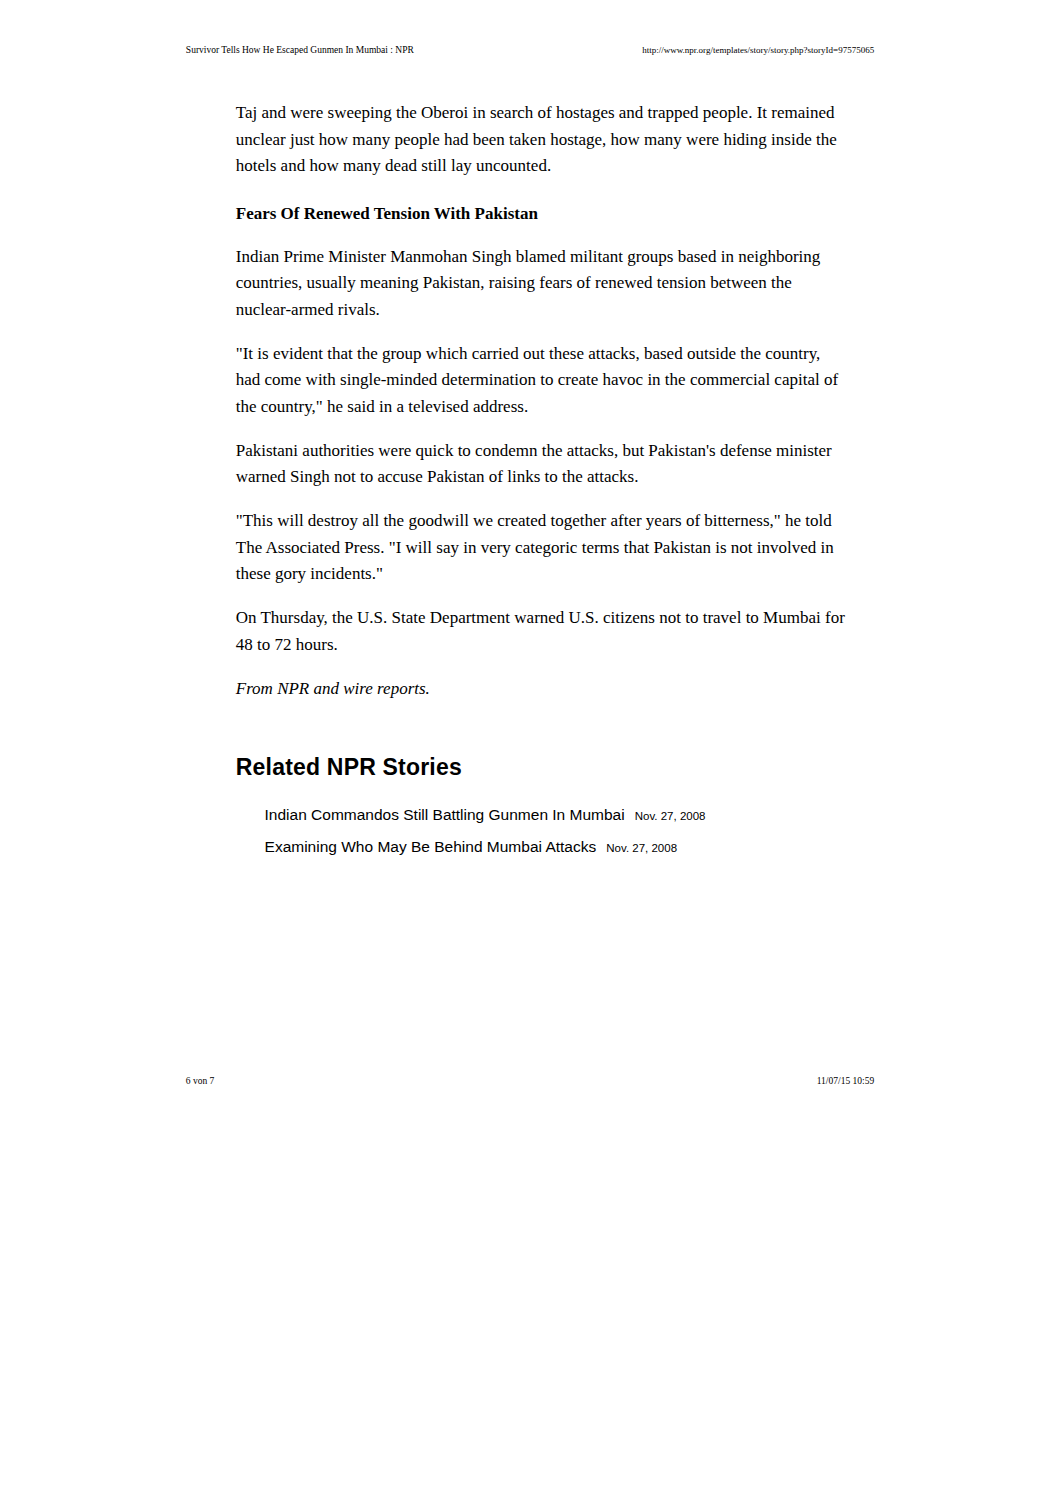Survivor Tells How He Escaped Gunmen In Mumbai : NPR http://www.npr.org/templates/story/story.php?storyId=97575065
Taj and were sweeping the Oberoi in search of hostages and trapped people. It remained unclear just how many people had been taken hostage, how many were hiding inside the hotels and how many dead still lay uncounted.
Fears Of Renewed Tension With Pakistan
Indian Prime Minister Manmohan Singh blamed militant groups based in neighboring countries, usually meaning Pakistan, raising fears of renewed tension between the nuclear-armed rivals.
"It is evident that the group which carried out these attacks, based outside the country, had come with single-minded determination to create havoc in the commercial capital of the country," he said in a televised address.
Pakistani authorities were quick to condemn the attacks, but Pakistan's defense minister warned Singh not to accuse Pakistan of links to the attacks.
"This will destroy all the goodwill we created together after years of bitterness," he told The Associated Press. "I will say in very categoric terms that Pakistan is not involved in these gory incidents."
On Thursday, the U.S. State Department warned U.S. citizens not to travel to Mumbai for 48 to 72 hours.
From NPR and wire reports.
Related NPR Stories
Indian Commandos Still Battling Gunmen In Mumbai Nov. 27, 2008
Examining Who May Be Behind Mumbai Attacks Nov. 27, 2008
6 von 7 11/07/15 10:59